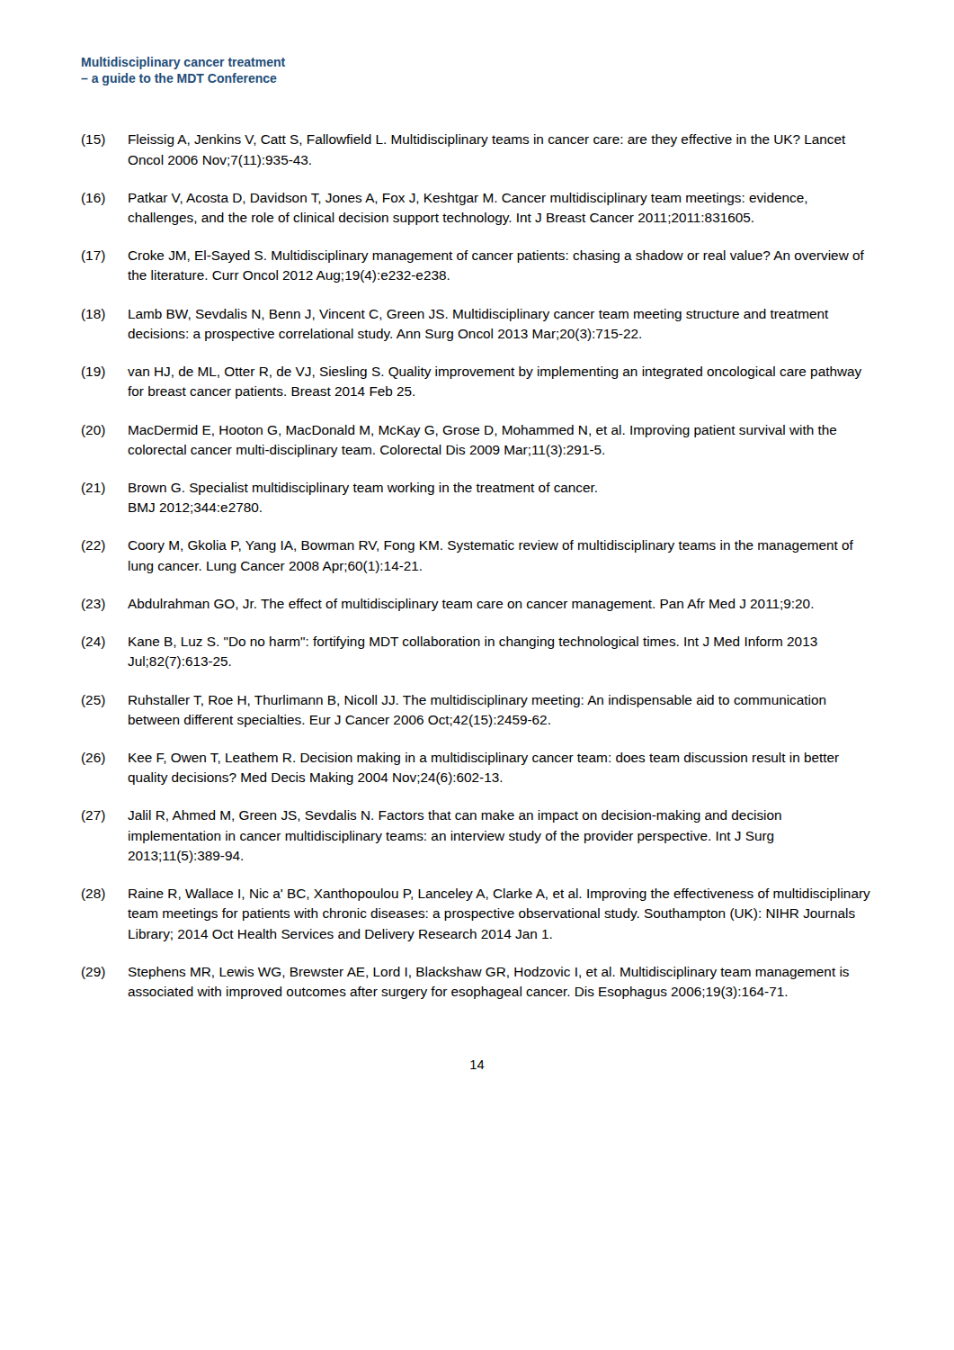Multidisciplinary cancer treatment
– a guide to the MDT Conference
(15) Fleissig A, Jenkins V, Catt S, Fallowfield L. Multidisciplinary teams in cancer care: are they effective in the UK? Lancet Oncol 2006 Nov;7(11):935-43.
(16) Patkar V, Acosta D, Davidson T, Jones A, Fox J, Keshtgar M. Cancer multidisciplinary team meetings: evidence, challenges, and the role of clinical decision support technology. Int J Breast Cancer 2011;2011:831605.
(17) Croke JM, El-Sayed S. Multidisciplinary management of cancer patients: chasing a shadow or real value? An overview of the literature. Curr Oncol 2012 Aug;19(4):e232-e238.
(18) Lamb BW, Sevdalis N, Benn J, Vincent C, Green JS. Multidisciplinary cancer team meeting structure and treatment decisions: a prospective correlational study. Ann Surg Oncol 2013 Mar;20(3):715-22.
(19) van HJ, de ML, Otter R, de VJ, Siesling S. Quality improvement by implementing an integrated oncological care pathway for breast cancer patients. Breast 2014 Feb 25.
(20) MacDermid E, Hooton G, MacDonald M, McKay G, Grose D, Mohammed N, et al. Improving patient survival with the colorectal cancer multi-disciplinary team. Colorectal Dis 2009 Mar;11(3):291-5.
(21) Brown G. Specialist multidisciplinary team working in the treatment of cancer.
BMJ 2012;344:e2780.
(22) Coory M, Gkolia P, Yang IA, Bowman RV, Fong KM. Systematic review of multidisciplinary teams in the management of lung cancer. Lung Cancer 2008 Apr;60(1):14-21.
(23) Abdulrahman GO, Jr. The effect of multidisciplinary team care on cancer management. Pan Afr Med J 2011;9:20.
(24) Kane B, Luz S. "Do no harm": fortifying MDT collaboration in changing technological times. Int J Med Inform 2013 Jul;82(7):613-25.
(25) Ruhstaller T, Roe H, Thurlimann B, Nicoll JJ. The multidisciplinary meeting: An indispensable aid to communication between different specialties. Eur J Cancer 2006 Oct;42(15):2459-62.
(26) Kee F, Owen T, Leathem R. Decision making in a multidisciplinary cancer team: does team discussion result in better quality decisions? Med Decis Making 2004 Nov;24(6):602-13.
(27) Jalil R, Ahmed M, Green JS, Sevdalis N. Factors that can make an impact on decision-making and decision implementation in cancer multidisciplinary teams: an interview study of the provider perspective. Int J Surg 2013;11(5):389-94.
(28) Raine R, Wallace I, Nic a' BC, Xanthopoulou P, Lanceley A, Clarke A, et al. Improving the effectiveness of multidisciplinary team meetings for patients with chronic diseases: a prospective observational study. Southampton (UK): NIHR Journals Library; 2014 Oct Health Services and Delivery Research 2014 Jan 1.
(29) Stephens MR, Lewis WG, Brewster AE, Lord I, Blackshaw GR, Hodzovic I, et al. Multidisciplinary team management is associated with improved outcomes after surgery for esophageal cancer. Dis Esophagus 2006;19(3):164-71.
14